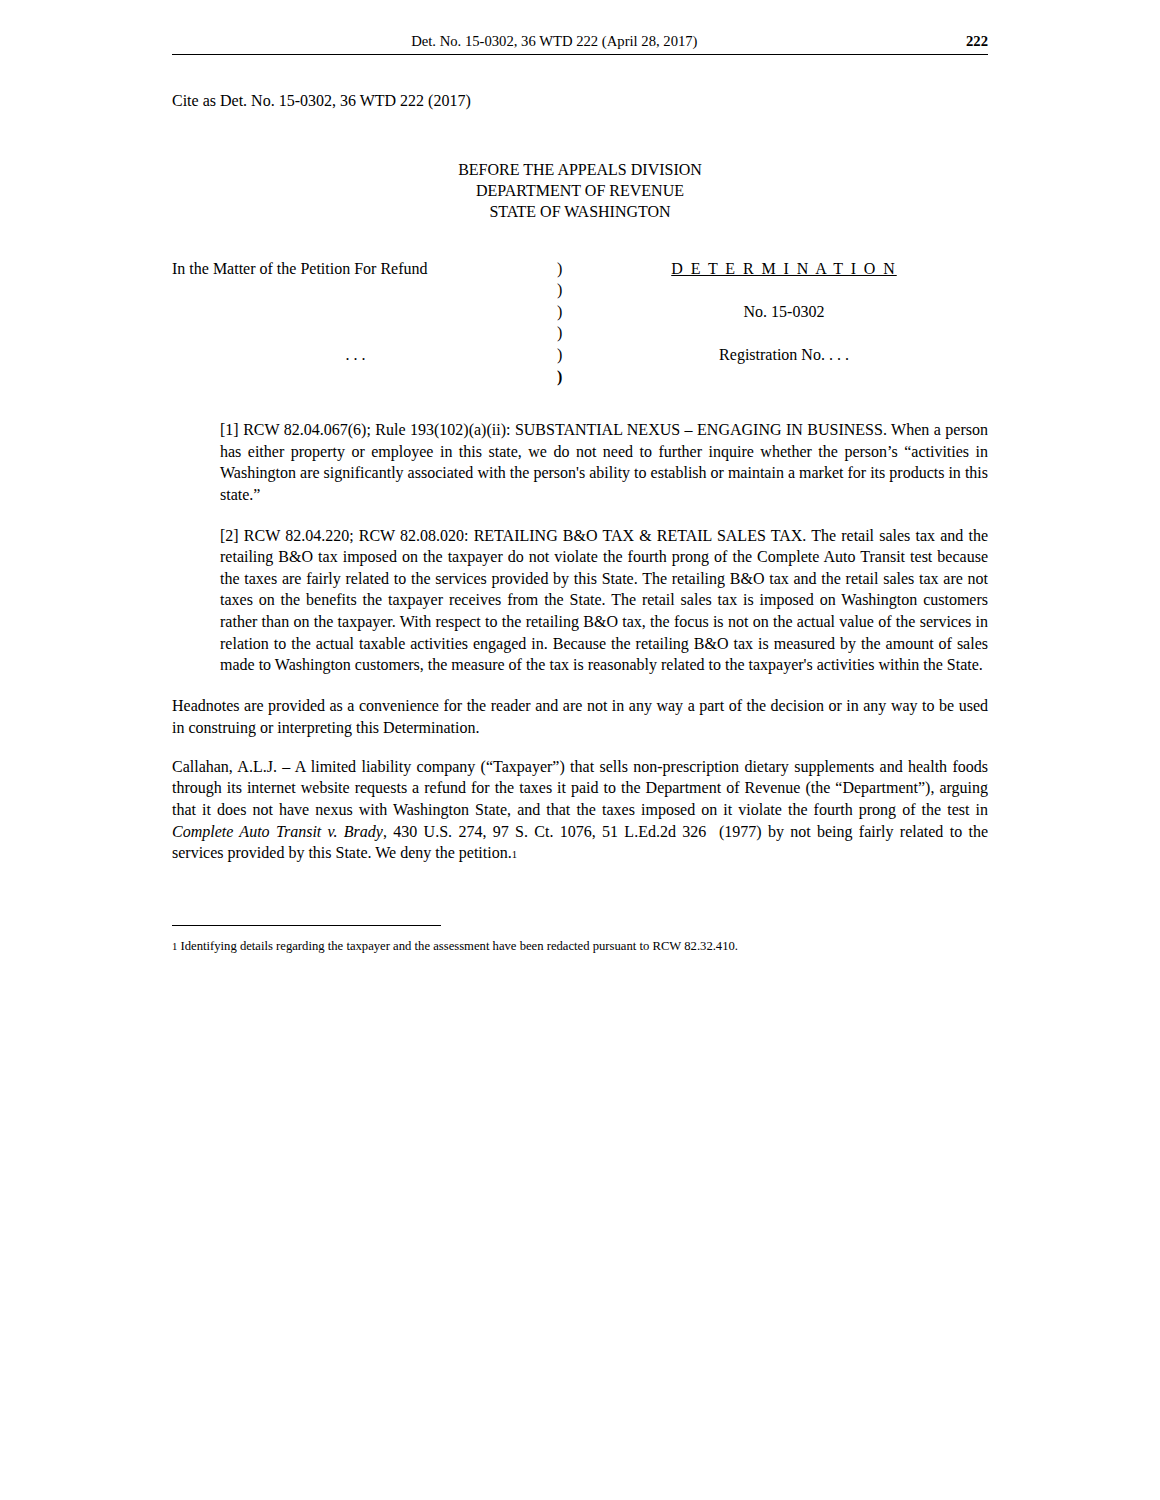Det. No. 15-0302, 36 WTD 222 (April 28, 2017)
222
Cite as Det. No. 15-0302, 36 WTD 222 (2017)
BEFORE THE APPEALS DIVISION
DEPARTMENT OF REVENUE
STATE OF WASHINGTON
| In the Matter of the Petition For Refund | ) | D E T E R M I N A T I O N |
| | ) | |
| | ) | No. 15-0302 |
| | ) | |
| . . . | ) | Registration No. . . . |
| | ) | |
[1] RCW 82.04.067(6); Rule 193(102)(a)(ii): SUBSTANTIAL NEXUS – ENGAGING IN BUSINESS. When a person has either property or employee in this state, we do not need to further inquire whether the person’s “activities in Washington are significantly associated with the person's ability to establish or maintain a market for its products in this state.”
[2] RCW 82.04.220; RCW 82.08.020: RETAILING B&O TAX & RETAIL SALES TAX. The retail sales tax and the retailing B&O tax imposed on the taxpayer do not violate the fourth prong of the Complete Auto Transit test because the taxes are fairly related to the services provided by this State. The retailing B&O tax and the retail sales tax are not taxes on the benefits the taxpayer receives from the State. The retail sales tax is imposed on Washington customers rather than on the taxpayer. With respect to the retailing B&O tax, the focus is not on the actual value of the services in relation to the actual taxable activities engaged in. Because the retailing B&O tax is measured by the amount of sales made to Washington customers, the measure of the tax is reasonably related to the taxpayer's activities within the State.
Headnotes are provided as a convenience for the reader and are not in any way a part of the decision or in any way to be used in construing or interpreting this Determination.
Callahan, A.L.J. – A limited liability company (“Taxpayer”) that sells non-prescription dietary supplements and health foods through its internet website requests a refund for the taxes it paid to the Department of Revenue (the “Department”), arguing that it does not have nexus with Washington State, and that the taxes imposed on it violate the fourth prong of the test in Complete Auto Transit v. Brady, 430 U.S. 274, 97 S. Ct. 1076, 51 L.Ed.2d 326 (1977) by not being fairly related to the services provided by this State. We deny the petition.1
1 Identifying details regarding the taxpayer and the assessment have been redacted pursuant to RCW 82.32.410.